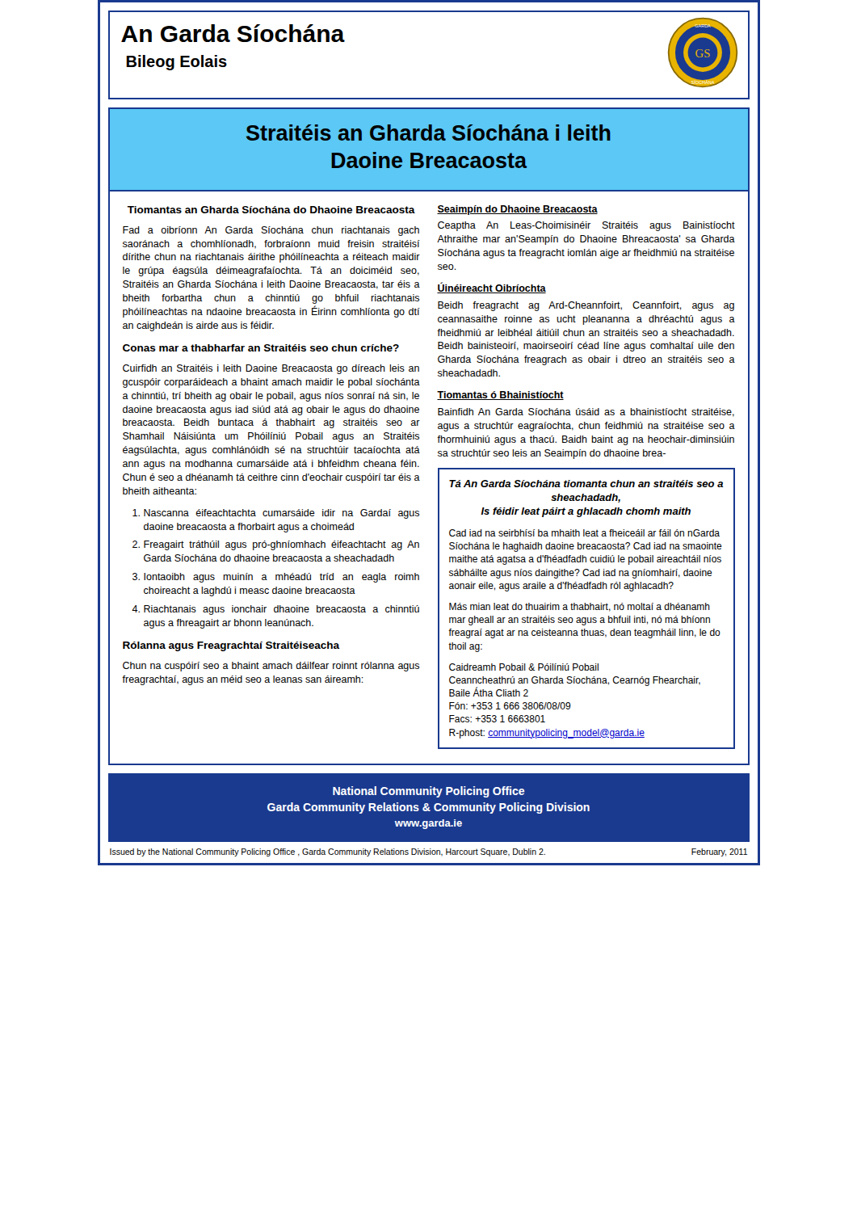An Garda Síochána
Bileog Eolais
GS GARDA SÍOCHÁNA
Straitéis an Gharda Síochána i leith
Daoine Breacaosta
Tiomantas an Gharda Síochána do Dhaoine Breacaosta
Fad a oibríonn An Garda Síochána chun riachtanais gach saoránach a chomhlíonadh, forbraíonn muid freisin straitéisí dírithe chun na riachtanais áirithe phóilíneachta a réiteach maidir le grúpa éagsúla déimeagrafaíochta. Tá an doiciméid seo, Straitéis an Gharda Síochána i leith Daoine Breacaosta, tar éis a bheith forbartha chun a chinntiú go bhfuil riachtanais phóilíneachtas na ndaoine breacaosta in Éirinn comhlíonta go dtí an caighdeán is airde aus is féidir.
Conas mar a thabharfar an Straitéis seo chun críche?
Cuirfidh an Straitéis i leith Daoine Breacaosta go díreach leis an gcuspóir corparáideach a bhaint amach maidir le pobal síochánta a chinntiú, trí bheith ag obair le pobail, agus níos sonraí ná sin, le daoine breacaosta agus iad siúd atá ag obair le agus do dhaoine breacaosta. Beidh buntaca á thabhairt ag straitéis seo ar Shamhail Náisiúnta um Phóilíniú Pobail agus an Straitéis éagsúlachta, agus comhlánóidh sé na struchtúir tacaíochta atá ann agus na modhanna cumarsáide atá i bhfeidhm cheana féin. Chun é seo a dhéanamh tá ceithre cinn d'eochair cuspóirí tar éis a bheith aitheanta:
Nascanna éifeachtachta cumarsáide idir na Gardaí agus daoine breacaosta a fhorbairt agus a choimeád
Freagairt tráthúil agus pró-ghníomhach éifeachtacht ag An Garda Síochána do dhaoine breacaosta a sheachadadh
Iontaoibh agus muinín a mhéadú tríd an eagla roimh choireacht a laghdú i measc daoine breacaosta
Riachtanais agus ionchair dhaoine breacaosta a chinntiú agus a fhreagairt ar bhonn leanúnach.
Rólanna agus Freagrachtaí Straitéiseacha
Chun na cuspóirí seo a bhaint amach dáilfear roinnt rólanna agus freagrachtaí, agus an méid seo a leanas san áireamh:
Seaimpín do Dhaoine Breacaosta
Ceaptha An Leas-Choimisinéir Straitéis agus Bainistíocht Athraithe mar an'Seampín do Dhaoine Bhreacaosta' sa Gharda Síochána agus ta freagracht iomlán aige ar fheidhmiú na straitéise seo.
Úinéireacht Oibríochta
Beidh freagracht ag Ard-Cheannfoirt, Ceannfoirt, agus ag ceannasaithe roinne as ucht pleananna a dhréachtú agus a fheidhmiú ar leibhéal áitiúil chun an straitéis seo a sheachadadh. Beidh bainisteoirí, maoirseoirí céad líne agus comhaltaí uile den Gharda Síochána freagrach as obair i dtreo an straitéis seo a sheachadadh.
Tiomantas ó Bhainistíocht
Bainfidh An Garda Síochána úsáid as a bhainistíocht straitéise, agus a struchtúr eagraíochta, chun feidhmiú na straitéise seo a fhormhuiniú agus a thacú. Baidh baint ag na heochair-diminsiúin sa struchtúr seo leis an Seaimpín do dhaoine brea-
Tá An Garda Síochána tiomanta chun an straitéis seo a sheachadadh,
Is féidir leat páirt a ghlacadh chomh maith
Cad iad na seirbhísí ba mhaith leat a fheiceáil ar fáil ón nGarda Síochána le haghaidh daoine breacaosta? Cad iad na smaointe maithe atá agatsa a d'fhéadfadh cuidiú le pobail aireachtáil níos sábháilte agus níos daingithe? Cad iad na gníomhairí, daoine aonair eile, agus araile a d'fhéadfadh ról aghlacadh?
Más mian leat do thuairim a thabhairt, nó moltaí a dhéanamh mar gheall ar an straitéis seo agus a bhfuil inti, nó má bhíonn freagraí agat ar na ceisteanna thuas, dean teagmháil linn, le do thoil ag:
Caidreamh Pobail & Póilíniú Pobail
Ceanncheathrú an Gharda Síochána, Cearnóg Fhearchair, Baile Átha Cliath 2
Fón: +353 1 666 3806/08/09
Facs: +353 1 6663801
R-phost: communitypolicing_model@garda.ie
National Community Policing Office
Garda Community Relations & Community Policing Division
www.garda.ie
Issued by the National Community Policing Office , Garda Community Relations Division, Harcourt Square, Dublin 2. February, 2011